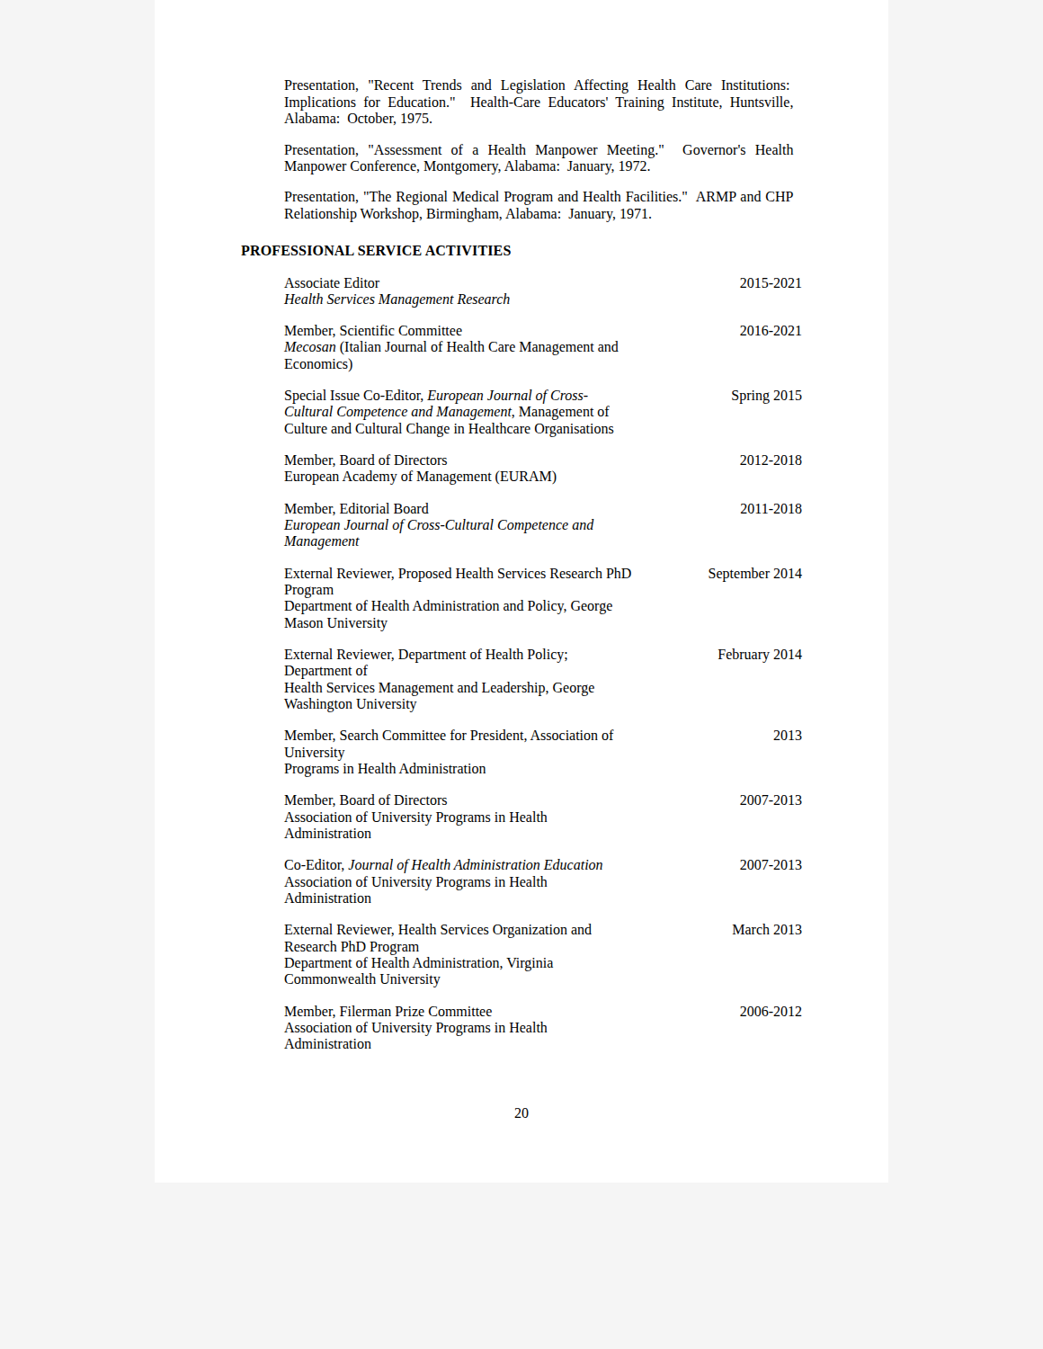Presentation, "Recent Trends and Legislation Affecting Health Care Institutions: Implications for Education." Health-Care Educators' Training Institute, Huntsville, Alabama: October, 1975.
Presentation, "Assessment of a Health Manpower Meeting." Governor's Health Manpower Conference, Montgomery, Alabama: January, 1972.
Presentation, "The Regional Medical Program and Health Facilities." ARMP and CHP Relationship Workshop, Birmingham, Alabama: January, 1971.
Professional Service Activities
| Associate Editor Health Services Management Research | 2015-2021 |
| Member, Scientific Committee Mecosan (Italian Journal of Health Care Management and Economics) | 2016-2021 |
| Special Issue Co-Editor, European Journal of Cross-Cultural Competence and Management , Management of Culture and Cultural Change in Healthcare Organisations | Spring 2015 |
| Member, Board of Directors European Academy of Management (EURAM) | 2012-2018 |
| Member, Editorial Board European Journal of Cross-Cultural Competence and Management | 2011-2018 |
| External Reviewer, Proposed Health Services Research PhD Program Department of Health Administration and Policy, George Mason University | September 2014 |
| External Reviewer, Department of Health Policy; Department of Health Services Management and Leadership, George Washington University | February 2014 |
| Member, Search Committee for President, Association of University Programs in Health Administration | 2013 |
| Member, Board of Directors Association of University Programs in Health Administration | 2007-2013 |
| Co-Editor, Journal of Health Administration Education Association of University Programs in Health Administration | 2007-2013 |
| External Reviewer, Health Services Organization and Research PhD Program Department of Health Administration, Virginia Commonwealth University | March 2013 |
| Member, Filerman Prize Committee Association of University Programs in Health Administration | 2006-2012 |
20